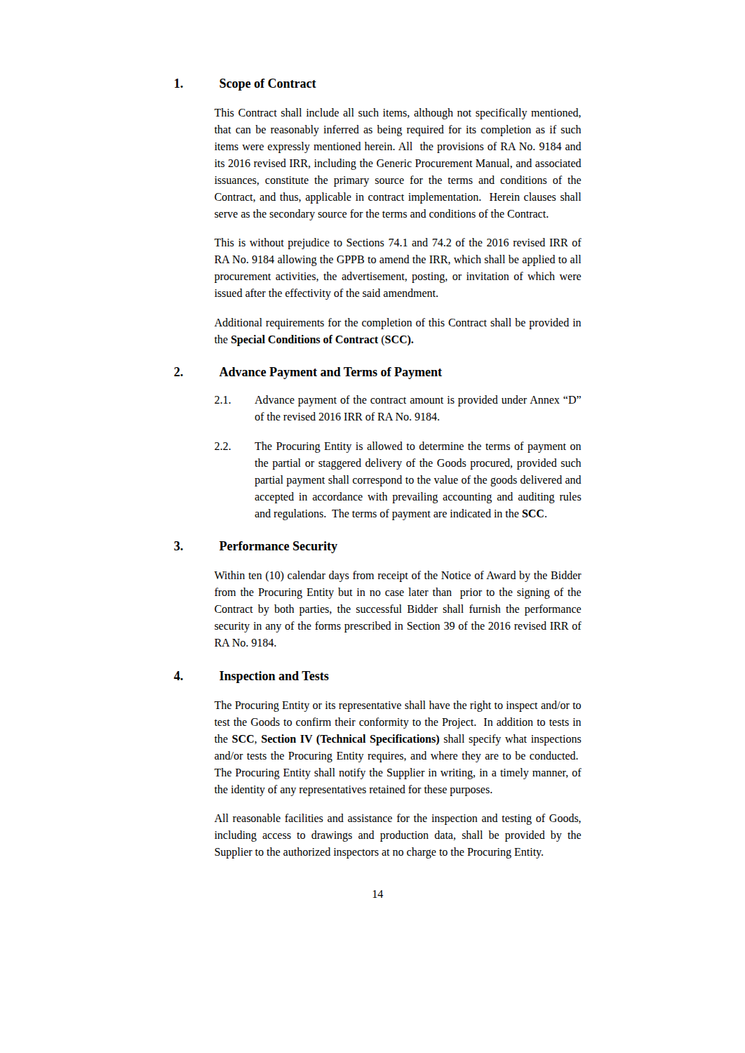1. Scope of Contract
This Contract shall include all such items, although not specifically mentioned, that can be reasonably inferred as being required for its completion as if such items were expressly mentioned herein. All the provisions of RA No. 9184 and its 2016 revised IRR, including the Generic Procurement Manual, and associated issuances, constitute the primary source for the terms and conditions of the Contract, and thus, applicable in contract implementation. Herein clauses shall serve as the secondary source for the terms and conditions of the Contract.
This is without prejudice to Sections 74.1 and 74.2 of the 2016 revised IRR of RA No. 9184 allowing the GPPB to amend the IRR, which shall be applied to all procurement activities, the advertisement, posting, or invitation of which were issued after the effectivity of the said amendment.
Additional requirements for the completion of this Contract shall be provided in the Special Conditions of Contract (SCC).
2. Advance Payment and Terms of Payment
2.1. Advance payment of the contract amount is provided under Annex “D” of the revised 2016 IRR of RA No. 9184.
2.2. The Procuring Entity is allowed to determine the terms of payment on the partial or staggered delivery of the Goods procured, provided such partial payment shall correspond to the value of the goods delivered and accepted in accordance with prevailing accounting and auditing rules and regulations. The terms of payment are indicated in the SCC.
3. Performance Security
Within ten (10) calendar days from receipt of the Notice of Award by the Bidder from the Procuring Entity but in no case later than prior to the signing of the Contract by both parties, the successful Bidder shall furnish the performance security in any of the forms prescribed in Section 39 of the 2016 revised IRR of RA No. 9184.
4. Inspection and Tests
The Procuring Entity or its representative shall have the right to inspect and/or to test the Goods to confirm their conformity to the Project. In addition to tests in the SCC, Section IV (Technical Specifications) shall specify what inspections and/or tests the Procuring Entity requires, and where they are to be conducted. The Procuring Entity shall notify the Supplier in writing, in a timely manner, of the identity of any representatives retained for these purposes.
All reasonable facilities and assistance for the inspection and testing of Goods, including access to drawings and production data, shall be provided by the Supplier to the authorized inspectors at no charge to the Procuring Entity.
14